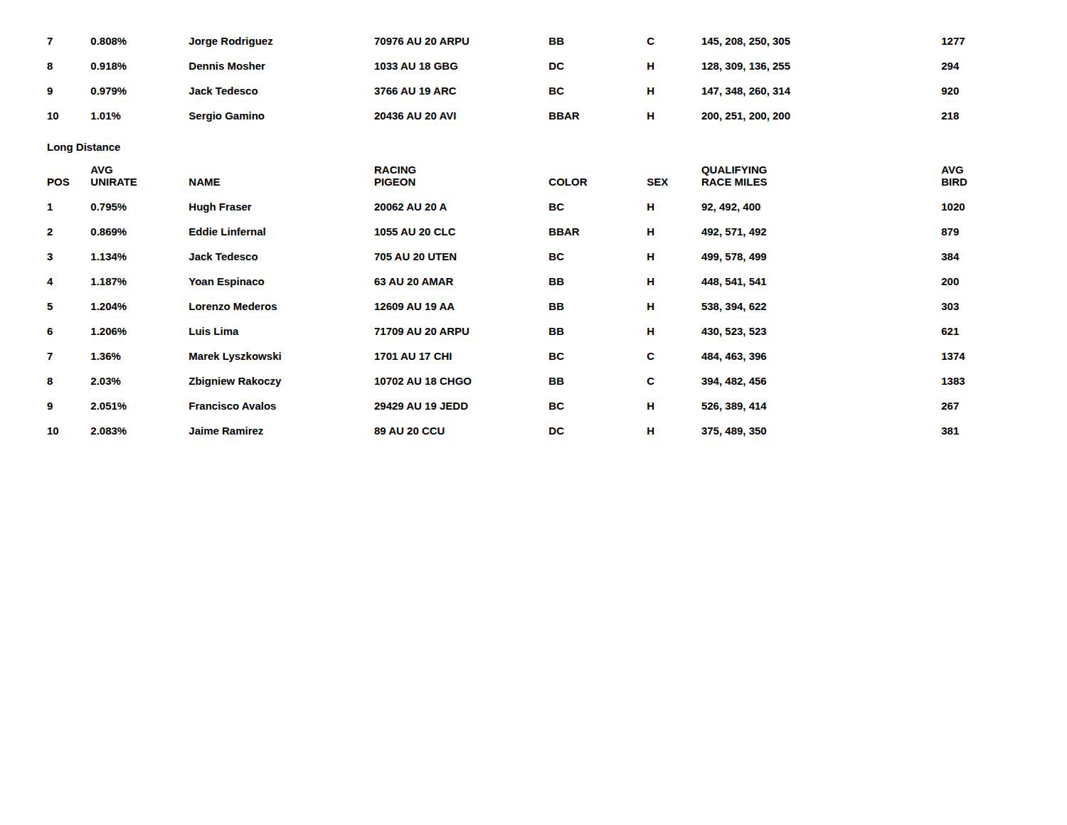| 7 | 0.808% | Jorge Rodriguez | 70976 AU 20 ARPU | BB | C | 145, 208, 250, 305 | 1277 |
| 8 | 0.918% | Dennis Mosher | 1033 AU 18 GBG | DC | H | 128, 309, 136, 255 | 294 |
| 9 | 0.979% | Jack Tedesco | 3766 AU 19 ARC | BC | H | 147, 348, 260, 314 | 920 |
| 10 | 1.01% | Sergio Gamino | 20436 AU 20 AVI | BBAR | H | 200, 251, 200, 200 | 218 |
Long Distance
| POS | AVG UNIRATE | NAME | RACING PIGEON | COLOR | SEX | QUALIFYING RACE MILES | AVG BIRD |
| --- | --- | --- | --- | --- | --- | --- | --- |
| 1 | 0.795% | Hugh Fraser | 20062 AU 20 A | BC | H | 92, 492, 400 | 1020 |
| 2 | 0.869% | Eddie Linfernal | 1055 AU 20 CLC | BBAR | H | 492, 571, 492 | 879 |
| 3 | 1.134% | Jack Tedesco | 705 AU 20 UTEN | BC | H | 499, 578, 499 | 384 |
| 4 | 1.187% | Yoan Espinaco | 63 AU 20 AMAR | BB | H | 448, 541, 541 | 200 |
| 5 | 1.204% | Lorenzo Mederos | 12609 AU 19 AA | BB | H | 538, 394, 622 | 303 |
| 6 | 1.206% | Luis Lima | 71709 AU 20 ARPU | BB | H | 430, 523, 523 | 621 |
| 7 | 1.36% | Marek Lyszkowski | 1701 AU 17 CHI | BC | C | 484, 463, 396 | 1374 |
| 8 | 2.03% | Zbigniew Rakoczy | 10702 AU 18 CHGO | BB | C | 394, 482, 456 | 1383 |
| 9 | 2.051% | Francisco Avalos | 29429 AU 19 JEDD | BC | H | 526, 389, 414 | 267 |
| 10 | 2.083% | Jaime Ramirez | 89 AU 20 CCU | DC | H | 375, 489, 350 | 381 |